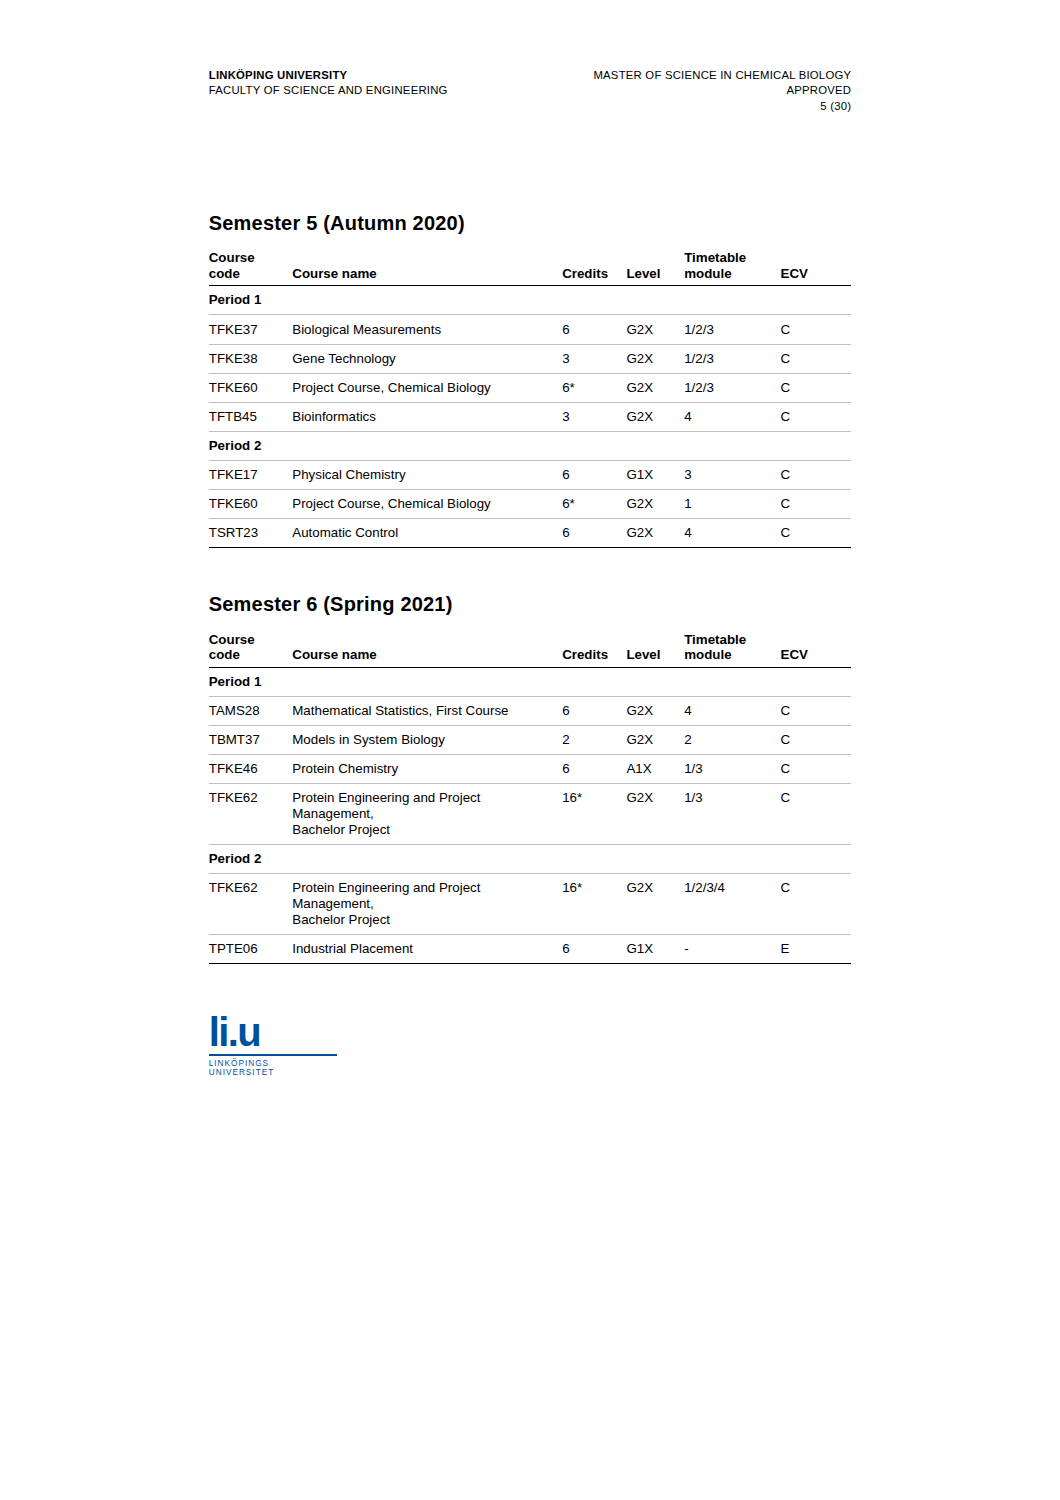LINKÖPING UNIVERSITY
FACULTY OF SCIENCE AND ENGINEERING
MASTER OF SCIENCE IN CHEMICAL BIOLOGY
APPROVED
5 (30)
Semester 5 (Autumn 2020)
| Course code | Course name | Credits | Level | Timetable module | ECV |
| --- | --- | --- | --- | --- | --- |
| Period 1 |
| TFKE37 | Biological Measurements | 6 | G2X | 1/2/3 | C |
| TFKE38 | Gene Technology | 3 | G2X | 1/2/3 | C |
| TFKE60 | Project Course, Chemical Biology | 6* | G2X | 1/2/3 | C |
| TFTB45 | Bioinformatics | 3 | G2X | 4 | C |
| Period 2 |
| TFKE17 | Physical Chemistry | 6 | G1X | 3 | C |
| TFKE60 | Project Course, Chemical Biology | 6* | G2X | 1 | C |
| TSRT23 | Automatic Control | 6 | G2X | 4 | C |
Semester 6 (Spring 2021)
| Course code | Course name | Credits | Level | Timetable module | ECV |
| --- | --- | --- | --- | --- | --- |
| Period 1 |
| TAMS28 | Mathematical Statistics, First Course | 6 | G2X | 4 | C |
| TBMT37 | Models in System Biology | 2 | G2X | 2 | C |
| TFKE46 | Protein Chemistry | 6 | A1X | 1/3 | C |
| TFKE62 | Protein Engineering and Project Management, Bachelor Project | 16* | G2X | 1/3 | C |
| Period 2 |
| TFKE62 | Protein Engineering and Project Management, Bachelor Project | 16* | G2X | 1/2/3/4 | C |
| TPTE06 | Industrial Placement | 6 | G1X | - | E |
li. u
Linköpings universitet